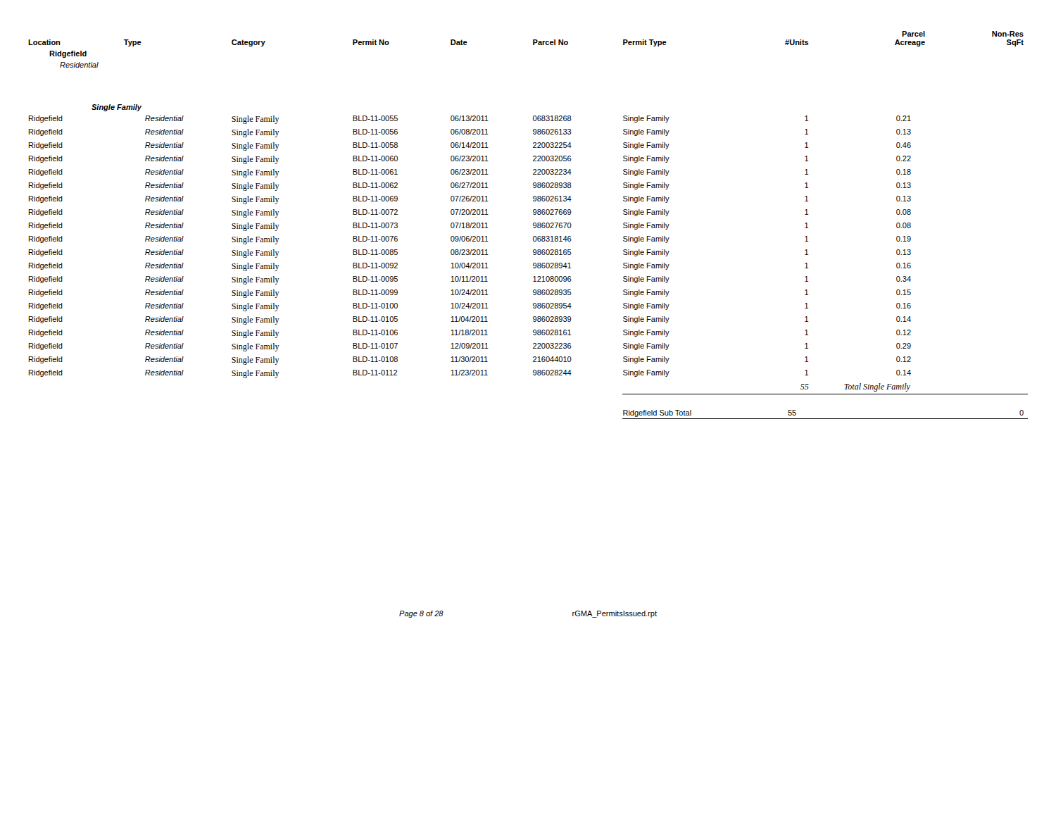| Location | Type | Category | Permit No | Date | Parcel No | Permit Type | #Units | Parcel Acreage | Non-Res SqFt |
| --- | --- | --- | --- | --- | --- | --- | --- | --- | --- |
| Ridgefield |
| Residential |
| Single Family |
| Ridgefield | Residential | Single Family | BLD-11-0055 | 06/13/2011 | 068318268 | Single Family | 1 | 0.21 | |
| Ridgefield | Residential | Single Family | BLD-11-0056 | 06/08/2011 | 986026133 | Single Family | 1 | 0.13 | |
| Ridgefield | Residential | Single Family | BLD-11-0058 | 06/14/2011 | 220032254 | Single Family | 1 | 0.46 | |
| Ridgefield | Residential | Single Family | BLD-11-0060 | 06/23/2011 | 220032056 | Single Family | 1 | 0.22 | |
| Ridgefield | Residential | Single Family | BLD-11-0061 | 06/23/2011 | 220032234 | Single Family | 1 | 0.18 | |
| Ridgefield | Residential | Single Family | BLD-11-0062 | 06/27/2011 | 986028938 | Single Family | 1 | 0.13 | |
| Ridgefield | Residential | Single Family | BLD-11-0069 | 07/26/2011 | 986026134 | Single Family | 1 | 0.13 | |
| Ridgefield | Residential | Single Family | BLD-11-0072 | 07/20/2011 | 986027669 | Single Family | 1 | 0.08 | |
| Ridgefield | Residential | Single Family | BLD-11-0073 | 07/18/2011 | 986027670 | Single Family | 1 | 0.08 | |
| Ridgefield | Residential | Single Family | BLD-11-0076 | 09/06/2011 | 068318146 | Single Family | 1 | 0.19 | |
| Ridgefield | Residential | Single Family | BLD-11-0085 | 08/23/2011 | 986028165 | Single Family | 1 | 0.13 | |
| Ridgefield | Residential | Single Family | BLD-11-0092 | 10/04/2011 | 986028941 | Single Family | 1 | 0.16 | |
| Ridgefield | Residential | Single Family | BLD-11-0095 | 10/11/2011 | 121080096 | Single Family | 1 | 0.34 | |
| Ridgefield | Residential | Single Family | BLD-11-0099 | 10/24/2011 | 986028935 | Single Family | 1 | 0.15 | |
| Ridgefield | Residential | Single Family | BLD-11-0100 | 10/24/2011 | 986028954 | Single Family | 1 | 0.16 | |
| Ridgefield | Residential | Single Family | BLD-11-0105 | 11/04/2011 | 986028939 | Single Family | 1 | 0.14 | |
| Ridgefield | Residential | Single Family | BLD-11-0106 | 11/18/2011 | 986028161 | Single Family | 1 | 0.12 | |
| Ridgefield | Residential | Single Family | BLD-11-0107 | 12/09/2011 | 220032236 | Single Family | 1 | 0.29 | |
| Ridgefield | Residential | Single Family | BLD-11-0108 | 11/30/2011 | 216044010 | Single Family | 1 | 0.12 | |
| Ridgefield | Residential | Single Family | BLD-11-0112 | 11/23/2011 | 986028244 | Single Family | 1 | 0.14 | |
| | 55 | Total Single Family |
| | Ridgefield Sub Total | 55 | | 0 |
Page 8 of 28 rGMA_PermitsIssued.rpt